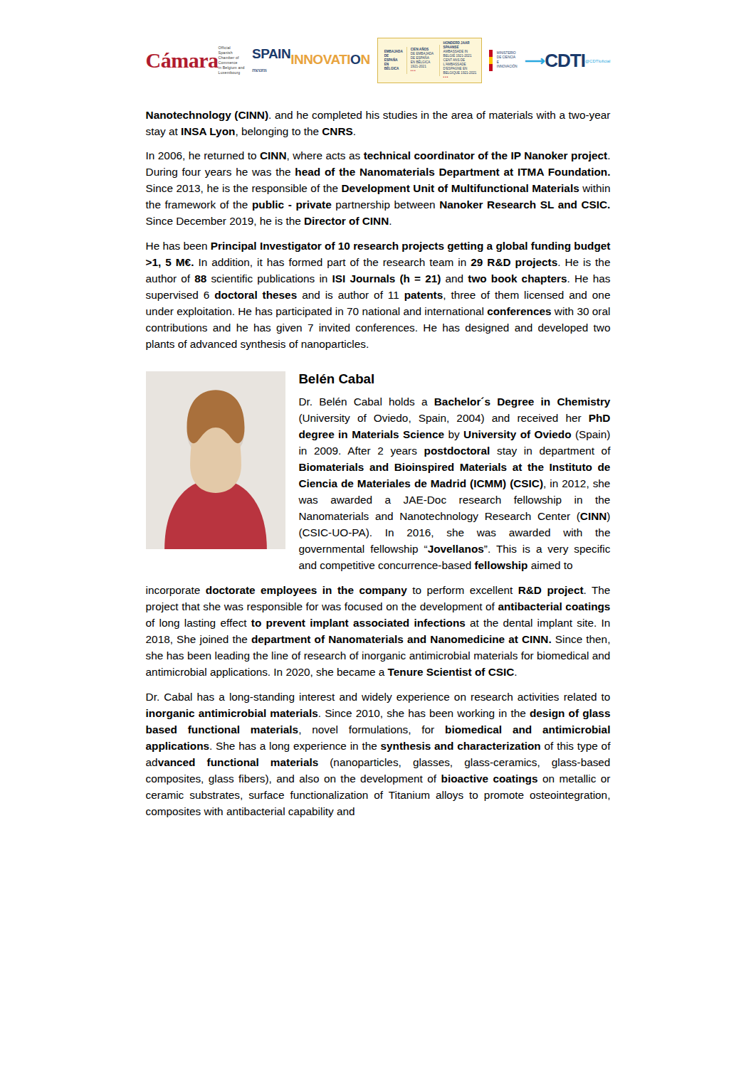Cámara
Official Spanish Chamber of Commerce
in Belgium and Luxembourg
SPAIN means
INNOVATION
EMBAJADA DE ESPAÑA EN BÉLGICA
CIEN AÑOS DE EMBAJADA DE ESPAÑA
EN BÉLGICA 1921-2021
•••
HONDERD JAAR SPAANSE AMBASSADE IN BELGIË 1921-2021
CENT ANS DE L'AMBASSADE
D'ESPAGNE EN BELGIQUE 1921-2021
•••
MINISTERIO
DE CIENCIA
E INNOVACIÓN
⟶CDTI
@CDTIoficial
Nanotechnology (CINN). and he completed his studies in the area of materials with a two-year stay at INSA Lyon, belonging to the CNRS.
In 2006, he returned to CINN, where acts as technical coordinator of the IP Nanoker project. During four years he was the head of the Nanomaterials Department at ITMA Foundation. Since 2013, he is the responsible of the Development Unit of Multifunctional Materials within the framework of the public - private partnership between Nanoker Research SL and CSIC. Since December 2019, he is the Director of CINN.
He has been Principal Investigator of 10 research projects getting a global funding budget >1, 5 M€. In addition, it has formed part of the research team in 29 R&D projects. He is the author of 88 scientific publications in ISI Journals (h = 21) and two book chapters. He has supervised 6 doctoral theses and is author of 11 patents, three of them licensed and one under exploitation. He has participated in 70 national and international conferences with 30 oral contributions and he has given 7 invited conferences. He has designed and developed two plants of advanced synthesis of nanoparticles.
Belén Cabal
Dr. Belén Cabal holds a Bachelor´s Degree in Chemistry (University of Oviedo, Spain, 2004) and received her PhD degree in Materials Science by University of Oviedo (Spain) in 2009. After 2 years postdoctoral stay in department of Biomaterials and Bioinspired Materials at the Instituto de Ciencia de Materiales de Madrid (ICMM) (CSIC), in 2012, she was awarded a JAE-Doc research fellowship in the Nanomaterials and Nanotechnology Research Center (CINN) (CSIC-UO-PA). In 2016, she was awarded with the governmental fellowship “Jovellanos”. This is a very specific and competitive concurrence-based fellowship aimed to
incorporate doctorate employees in the company to perform excellent R&D project. The project that she was responsible for was focused on the development of antibacterial coatings of long lasting effect to prevent implant associated infections at the dental implant site. In 2018, She joined the department of Nanomaterials and Nanomedicine at CINN. Since then, she has been leading the line of research of inorganic antimicrobial materials for biomedical and antimicrobial applications. In 2020, she became a Tenure Scientist of CSIC.
Dr. Cabal has a long-standing interest and widely experience on research activities related to inorganic antimicrobial materials. Since 2010, she has been working in the design of glass based functional materials, novel formulations, for biomedical and antimicrobial applications. She has a long experience in the synthesis and characterization of this type of advanced functional materials (nanoparticles, glasses, glass-ceramics, glass-based composites, glass fibers), and also on the development of bioactive coatings on metallic or ceramic substrates, surface functionalization of Titanium alloys to promote osteointegration, composites with antibacterial capability and